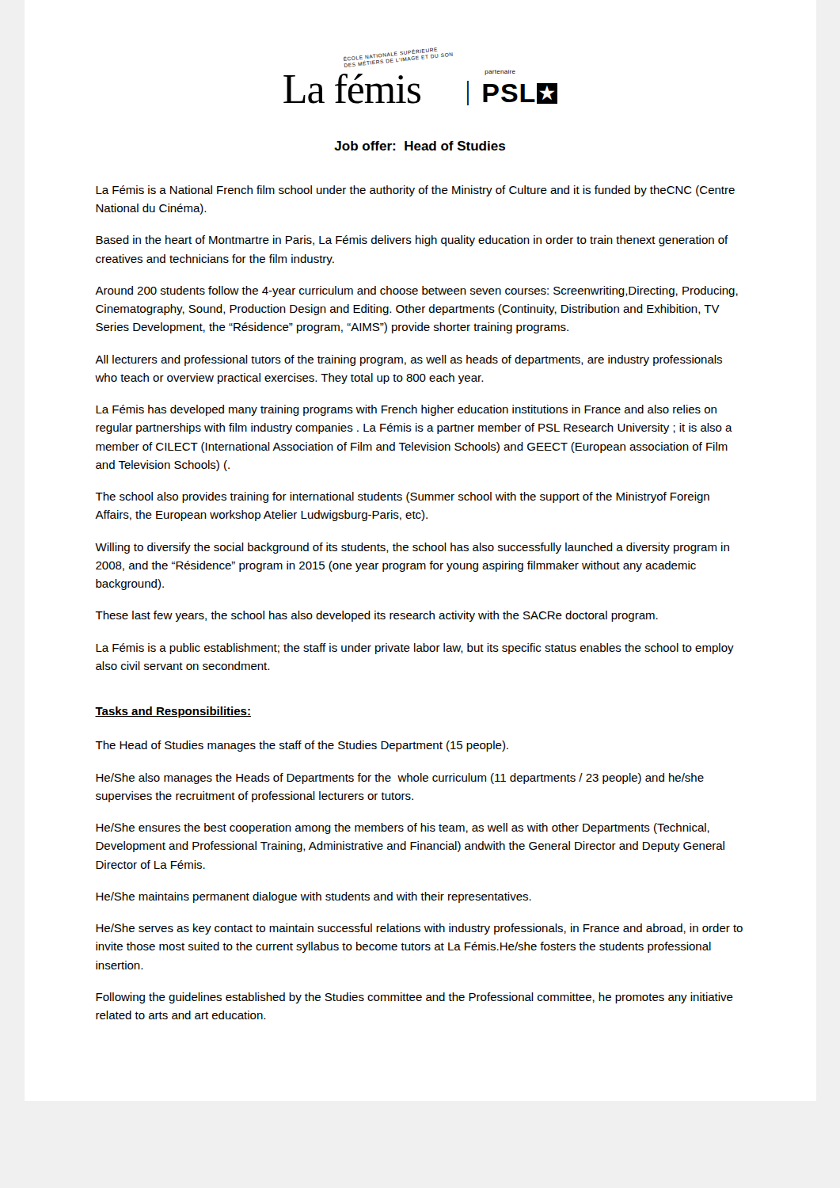École nationale supérieure
des métiers de l'image et du son
La fémis
|
partenaire
PSL★
Job offer: Head of Studies
La Fémis is a National French film school under the authority of the Ministry of Culture and it is funded by theCNC (Centre National du Cinéma).
Based in the heart of Montmartre in Paris, La Fémis delivers high quality education in order to train thenext generation of creatives and technicians for the film industry.
Around 200 students follow the 4-year curriculum and choose between seven courses: Screenwriting,Directing, Producing, Cinematography, Sound, Production Design and Editing. Other departments (Continuity, Distribution and Exhibition, TV Series Development, the “Résidence” program, “AIMS”) provide shorter training programs.
All lecturers and professional tutors of the training program, as well as heads of departments, are industry professionals who teach or overview practical exercises. They total up to 800 each year.
La Fémis has developed many training programs with French higher education institutions in France and also relies on regular partnerships with film industry companies . La Fémis is a partner member of PSL Research University ; it is also a member of CILECT (International Association of Film and Television Schools) and GEECT (European association of Film and Television Schools) (.
The school also provides training for international students (Summer school with the support of the Ministryof Foreign Affairs, the European workshop Atelier Ludwigsburg-Paris, etc).
Willing to diversify the social background of its students, the school has also successfully launched a diversity program in 2008, and the “Résidence” program in 2015 (one year program for young aspiring filmmaker without any academic background).
These last few years, the school has also developed its research activity with the SACRe doctoral program.
La Fémis is a public establishment; the staff is under private labor law, but its specific status enables the school to employ also civil servant on secondment.
Tasks and Responsibilities:
The Head of Studies manages the staff of the Studies Department (15 people).
He/She also manages the Heads of Departments for the whole curriculum (11 departments / 23 people) and he/she supervises the recruitment of professional lecturers or tutors.
He/She ensures the best cooperation among the members of his team, as well as with other Departments (Technical, Development and Professional Training, Administrative and Financial) andwith the General Director and Deputy General Director of La Fémis.
He/She maintains permanent dialogue with students and with their representatives.
He/She serves as key contact to maintain successful relations with industry professionals, in France and abroad, in order to invite those most suited to the current syllabus to become tutors at La Fémis.He/she fosters the students professional insertion.
Following the guidelines established by the Studies committee and the Professional committee, he promotes any initiative related to arts and art education.